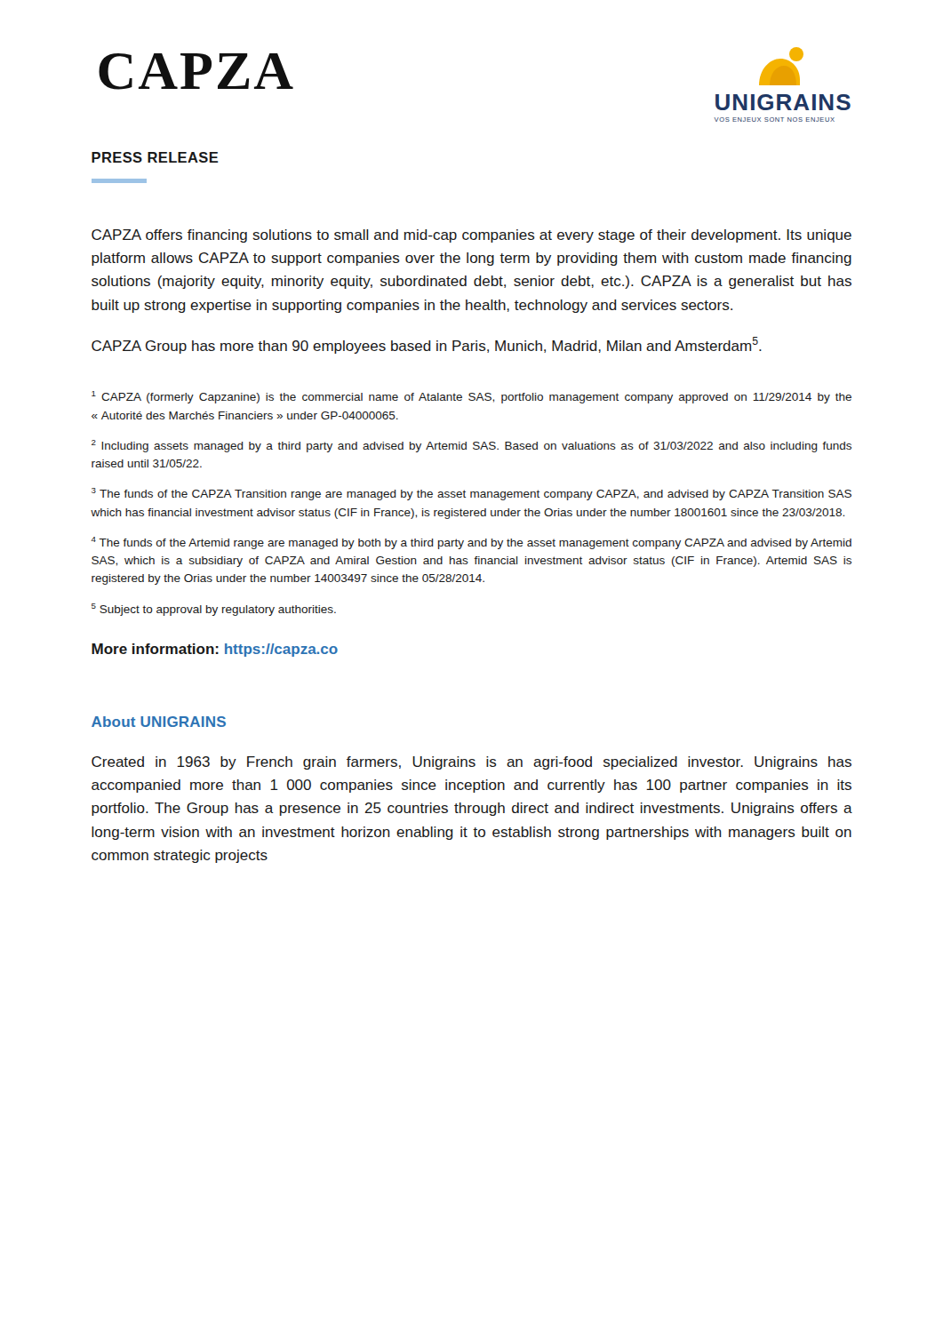CAPZA
UNIGRAINS
Vos enjeux sont nos enjeux
PRESS RELEASE
CAPZA offers financing solutions to small and mid-cap companies at every stage of their development. Its unique platform allows CAPZA to support companies over the long term by providing them with custom made financing solutions (majority equity, minority equity, subordinated debt, senior debt, etc.). CAPZA is a generalist but has built up strong expertise in supporting companies in the health, technology and services sectors.
CAPZA Group has more than 90 employees based in Paris, Munich, Madrid, Milan and Amsterdam5.
1 CAPZA (formerly Capzanine) is the commercial name of Atalante SAS, portfolio management company approved on 11/29/2014 by the « Autorité des Marchés Financiers » under GP-04000065.
2 Including assets managed by a third party and advised by Artemid SAS. Based on valuations as of 31/03/2022 and also including funds raised until 31/05/22.
3 The funds of the CAPZA Transition range are managed by the asset management company CAPZA, and advised by CAPZA Transition SAS which has financial investment advisor status (CIF in France), is registered under the Orias under the number 18001601 since the 23/03/2018.
4 The funds of the Artemid range are managed by both by a third party and by the asset management company CAPZA and advised by Artemid SAS, which is a subsidiary of CAPZA and Amiral Gestion and has financial investment advisor status (CIF in France). Artemid SAS is registered by the Orias under the number 14003497 since the 05/28/2014.
5 Subject to approval by regulatory authorities.
More information: https://capza.co
About UNIGRAINS
Created in 1963 by French grain farmers, Unigrains is an agri-food specialized investor. Unigrains has accompanied more than 1 000 companies since inception and currently has 100 partner companies in its portfolio. The Group has a presence in 25 countries through direct and indirect investments. Unigrains offers a long-term vision with an investment horizon enabling it to establish strong partnerships with managers built on common strategic projects